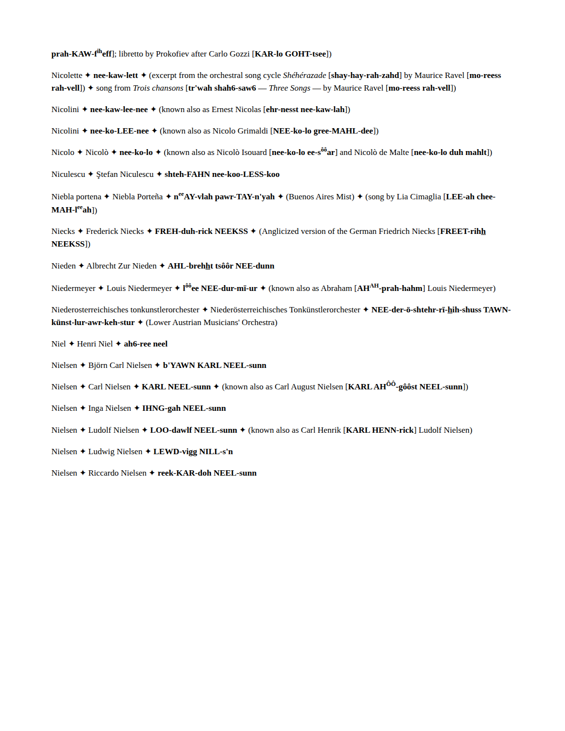prah-KAW-fiheff]; libretto by Prokofiev after Carlo Gozzi [KAR-lo GOHT-tsee])
Nicolette ✦ nee-kaw-lett ✦ (excerpt from the orchestral song cycle Shéhérazade [shay-hay-rah-zahd] by Maurice Ravel [mo-reess rah-vell]) ✦ song from Trois chansons [tr'wah shah6-saw6 — Three Songs — by Maurice Ravel [mo-reess rah-vell])
Nicolini ✦ nee-kaw-lee-nee ✦ (known also as Ernest Nicolas [ehr-nesst nee-kaw-lah])
Nicolini ✦ nee-ko-LEE-nee ✦ (known also as Nicolo Grimaldi [NEE-ko-lo gree-MAHL-dee])
Nicolo ✦ Nicolò ✦ nee-ko-lo ✦ (known also as Nicolò Isouard [nee-ko-lo ee-sôôar] and Nicolò de Malte [nee-ko-lo duh mahlt])
Niculescu ✦ Ştefan Niculescu ✦ shteh-FAHN nee-koo-LESS-koo
Niebla portena ✦ Niebla Porteña ✦ nee AY-vlah pawr-TAY-n'yah ✦ (Buenos Aires Mist) ✦ (song by Lia Cimaglia [LEE-ah chee-MAH-leeah])
Niecks ✦ Frederick Niecks ✦ FREH-duh-rick NEEKSS ✦ (Anglicized version of the German Friedrich Niecks [FREET-rihh NEEKSS])
Nieden ✦ Albrecht Zur Nieden ✦ AHL-brehht tsôôr NEE-dunn
Niedermeyer ✦ Louis Niedermeyer ✦ lôôee NEE-dur-mī-ur ✦ (known also as Abraham [AHAH-prah-hahm] Louis Niedermeyer)
Niederosterreichisches tonkunstlerorchester ✦ Niederösterreichisches Tonkünstlerorchester ✦ NEE-der-ö-shtehr-rī-hih-shuss TAWN-künst-lur-awr-keh-stur ✦ (Lower Austrian Musicians' Orchestra)
Niel ✦ Henri Niel ✦ ah6-ree neel
Nielsen ✦ Björn Carl Nielsen ✦ b'YAWN KARL NEEL-sunn
Nielsen ✦ Carl Nielsen ✦ KARL NEEL-sunn ✦ (known also as Carl August Nielsen [KARL AHÔÔ-gôôst NEEL-sunn])
Nielsen ✦ Inga Nielsen ✦ IHNG-gah NEEL-sunn
Nielsen ✦ Ludolf Nielsen ✦ LOO-dawlf NEEL-sunn ✦ (known also as Carl Henrik [KARL HENN-rick] Ludolf Nielsen)
Nielsen ✦ Ludwig Nielsen ✦ LEWD-vigg NILL-s'n
Nielsen ✦ Riccardo Nielsen ✦ reek-KAR-doh NEEL-sunn